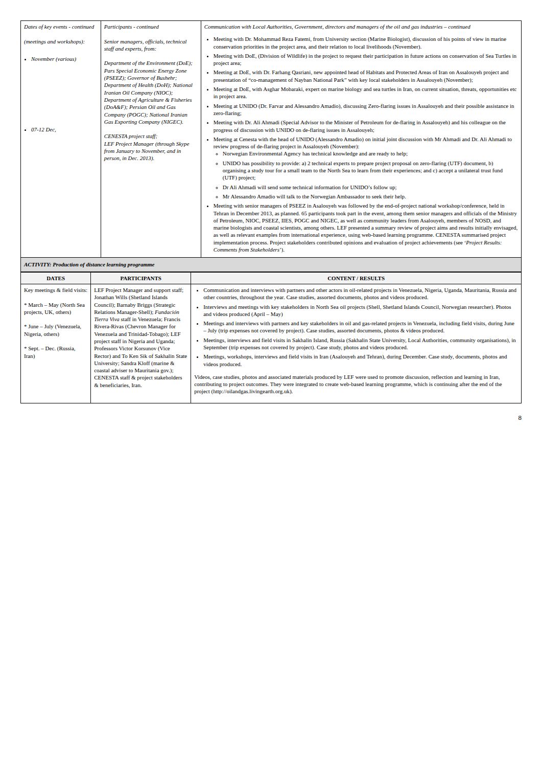| Dates of key events - continued (meetings and workshops): November (various) 07-12 Dec, | Participants - continued Senior managers, officials, technical staff and experts, from: Department of the Environment (DoE); Pars Special Economic Energy Zone (PSEEZ); Governor of Bushehr; Department of Health (DoH); National Iranian Oil Company (NIOC); Department of Agriculture & Fisheries (DoA&F); Persian Oil and Gas Company (POGC); National Iranian Gas Exporting Company (NIGEC). CENESTA project staff; LEF Project Manager (through Skype from January to November, and in person, in Dec. 2013). | Communication with Local Authorities, Government, directors and managers of the oil and gas industries – continued Meeting with Dr. Mohammad Reza Fatemi, from University section (Marine Biologist), discussion of his points of view in marine conservation priorities in the project area, and their relation to local livelihoods (November). Meeting with DoE, (Division of Wildlife) in the project to request their participation in future actions on conservation of Sea Turtles in project area; Meeting at DoE, with Dr. Farhang Qasriani, new appointed head of Habitats and Protected Areas of Iran on Assalouyeh project and presentation of “co-management of Nayban National Park” with key local stakeholders in Assalouyeh (November); Meeting at DoE, with Asghar Mobaraki, expert on marine biology and sea turtles in Iran, on current situation, threats, opportunities etc in project area. Meeting at UNIDO (Dr. Farvar and Alessandro Amadio), discussing Zero-flaring issues in Assalouyeh and their possible assistance in zero-flaring; Meeting with Dr. Ali Ahmadi (Special Advisor to the Minister of Petroleum for de-flaring in Assalouyeh) and his colleague on the progress of discussion with UNIDO on de-flaring issues in Assalouyeh; Meeting at Cenesta with the head of UNIDO (Alessandro Amadio) on initial joint discussion with Mr Ahmadi and Dr. Ali Ahmadi to review progress of de-flaring project in Assalouyeh (November): Norwegian Environmental Agency has technical knowledge and are ready to help; UNIDO has possibility to provide: a) 2 technical experts to prepare project proposal on zero-flaring (UTF) document, b) organising a study tour for a small team to the North Sea to learn from their experiences; and c) accept a unilateral trust fund (UTF) project; Dr Ali Ahmadi will send some technical information for UNIDO’s follow up; Mr Alessandro Amadio will talk to the Norwegian Ambassador to seek their help. Meeting with senior managers of PSEEZ in Asalouyeh was followed by the end-of-project national workshop/conference, held in Tehran in December 2013, as planned. 65 participants took part in the event, among them senior managers and officials of the Ministry of Petroleum, NIOC, PSEEZ, IIES, POGC and NIGEC, as well as community leaders from Asalouyeh, members of NOSD, and marine biologists and coastal scientists, among others. LEF presented a summary review of project aims and results initially envisaged, as well as relevant examples from international experience, using web-based learning programme. CENESTA summarised project implementation process. Project stakeholders contributed opinions and evaluation of project achievements (see ‘ Project Results: Comments from Stakeholders ’). |
ACTIVITY: Production of distance learning programme
| DATES | PARTICIPANTS | CONTENT / RESULTS |
| Key meetings & field visits: * March – May (North Sea projects, UK, others) * June – July (Venezuela, Nigeria, others) * Sept. – Dec. (Russia, Iran) | LEF Project Manager and support staff; Jonathan Wills (Shetland Islands Council); Barnaby Briggs (Strategic Relations Manager-Shell); Fundación Tierra Viva staff in Venezuela; Francis Rivera-Rivas (Chevron Manager for Venezuela and Trinidad-Tobago); LEF project staff in Nigeria and Uganda; Professors Victor Korsunov (Vice Rector) and To Ken Sik of Sakhalin State University; Sandra Kloff (marine & coastal adviser to Mauritania gov.); CENESTA staff & project stakeholders & beneficiaries, Iran. | Communication and interviews with partners and other actors in oil-related projects in Venezuela, Nigeria, Uganda, Mauritania, Russia and other countries, throughout the year. Case studies, assorted documents, photos and videos produced. Interviews and meetings with key stakeholders in North Sea oil projects (Shell, Shetland Islands Council, Norwegian researcher). Photos and videos produced (April – May) Meetings and interviews with partners and key stakeholders in oil and gas-related projects in Venezuela, including field visits, during June – July (trip expenses not covered by project). Case studies, assorted documents, photos & videos produced. Meetings, interviews and field visits in Sakhalin Island, Russia (Sakhalin State University, Local Authorities, community organisations), in September (trip expenses not covered by project). Case study, photos and videos produced. Meetings, workshops, interviews and field visits in Iran (Asalouyeh and Tehran), during December. Case study, documents, photos and videos produced. Videos, case studies, photos and associated materials produced by LEF were used to promote discussion, reflection and learning in Iran, contributing to project outcomes. They were integrated to create web-based learning programme, which is continuing after the end of the project (http://oilandgas.livingearth.org.uk). |
8